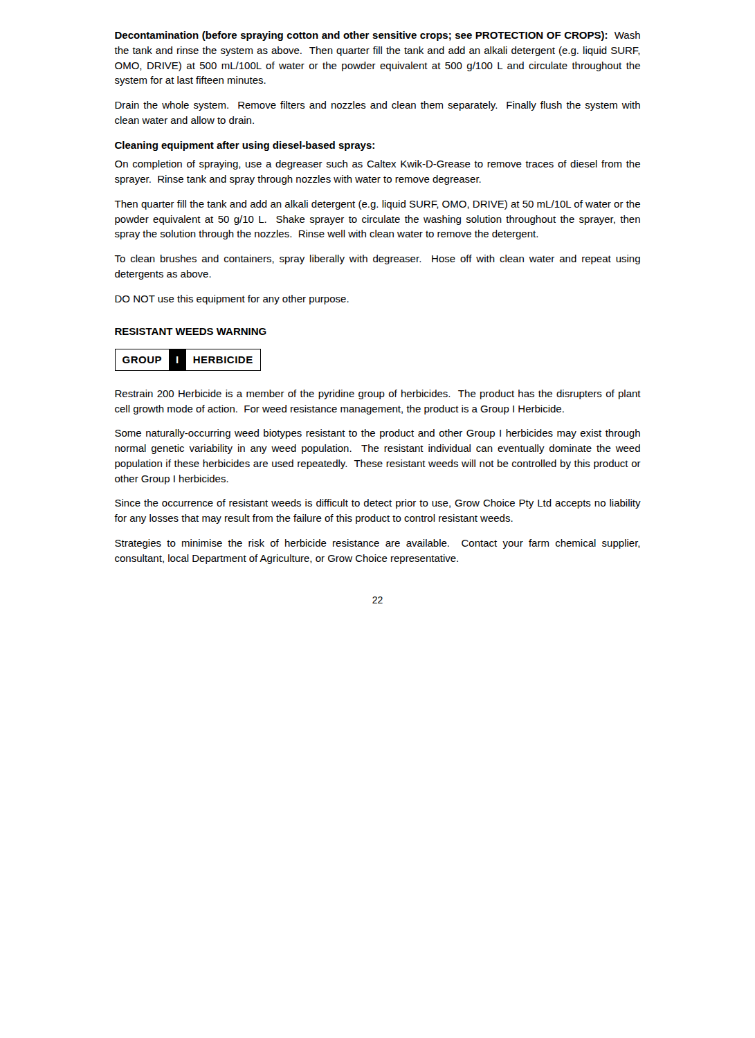Decontamination (before spraying cotton and other sensitive crops; see PROTECTION OF CROPS): Wash the tank and rinse the system as above. Then quarter fill the tank and add an alkali detergent (e.g. liquid SURF, OMO, DRIVE) at 500 mL/100L of water or the powder equivalent at 500 g/100 L and circulate throughout the system for at last fifteen minutes.
Drain the whole system. Remove filters and nozzles and clean them separately. Finally flush the system with clean water and allow to drain.
Cleaning equipment after using diesel-based sprays:
On completion of spraying, use a degreaser such as Caltex Kwik-D-Grease to remove traces of diesel from the sprayer. Rinse tank and spray through nozzles with water to remove degreaser.
Then quarter fill the tank and add an alkali detergent (e.g. liquid SURF, OMO, DRIVE) at 50 mL/10L of water or the powder equivalent at 50 g/10 L. Shake sprayer to circulate the washing solution throughout the sprayer, then spray the solution through the nozzles. Rinse well with clean water to remove the detergent.
To clean brushes and containers, spray liberally with degreaser. Hose off with clean water and repeat using detergents as above.
DO NOT use this equipment for any other purpose.
RESISTANT WEEDS WARNING
GROUP IHERBICIDE
Restrain 200 Herbicide is a member of the pyridine group of herbicides. The product has the disrupters of plant cell growth mode of action. For weed resistance management, the product is a Group I Herbicide.
Some naturally-occurring weed biotypes resistant to the product and other Group I herbicides may exist through normal genetic variability in any weed population. The resistant individual can eventually dominate the weed population if these herbicides are used repeatedly. These resistant weeds will not be controlled by this product or other Group I herbicides.
Since the occurrence of resistant weeds is difficult to detect prior to use, Grow Choice Pty Ltd accepts no liability for any losses that may result from the failure of this product to control resistant weeds.
Strategies to minimise the risk of herbicide resistance are available. Contact your farm chemical supplier, consultant, local Department of Agriculture, or Grow Choice representative.
22